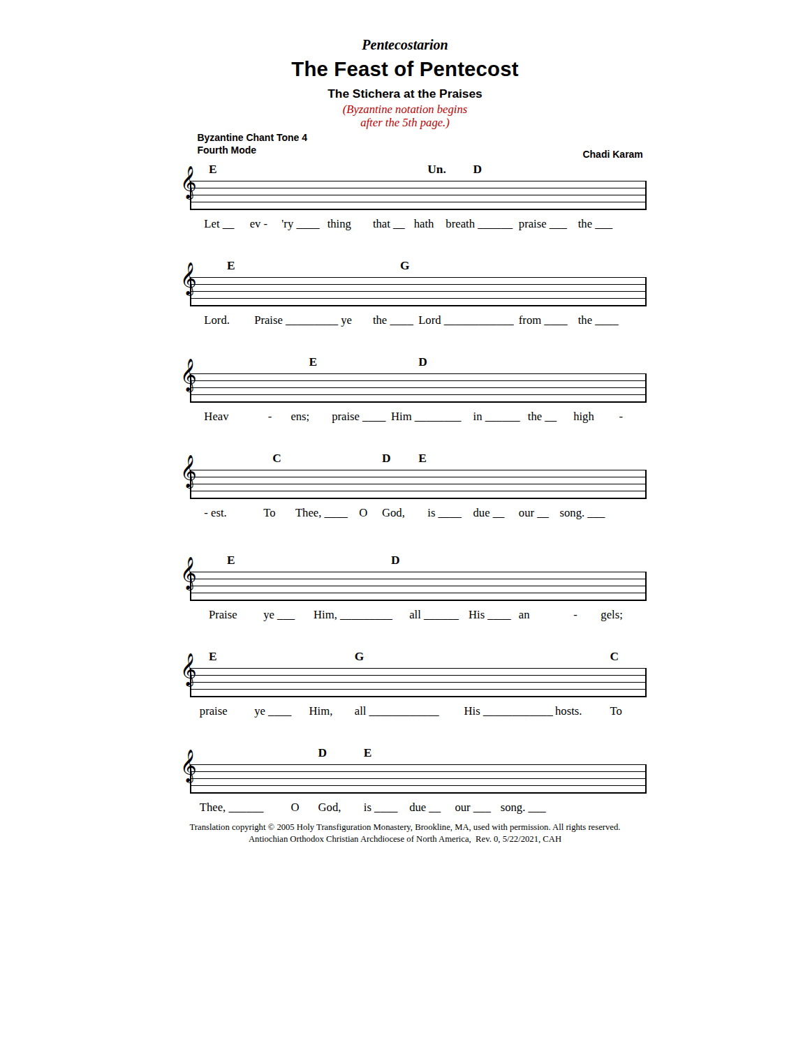Pentecostarion
The Feast of Pentecost
The Stichera at the Praises
(Byzantine notation begins
after the 5th page.)
Byzantine Chant Tone 4
Fourth Mode
Chadi Karam
E Un. D
𝄞
Let __ ev - 'ry ____ thing that __ hath breath ______ praise ___ the ___
E G
𝄞
Lord. Praise _________ ye the ____ Lord ____________ from ____ the ____
E D
𝄞
Heav - ens; praise ____ Him ________ in ______ the __ high -
C D E
𝄞
- est. To Thee, ____ O God, is ____ due __ our __ song. ___
E D
𝄞
Praise ye ___ Him, _________ all ______ His ____ an - gels;
E G C
𝄞
praise ye ____ Him, all ____________ His ____________ hosts. To
D E
𝄞
Thee, ______ O God, is ____ due __ our ___ song. ___
Translation copyright © 2005 Holy Transfiguration Monastery, Brookline, MA, used with permission. All rights reserved.
Antiochian Orthodox Christian Archdiocese of North America, Rev. 0, 5/22/2021, CAH